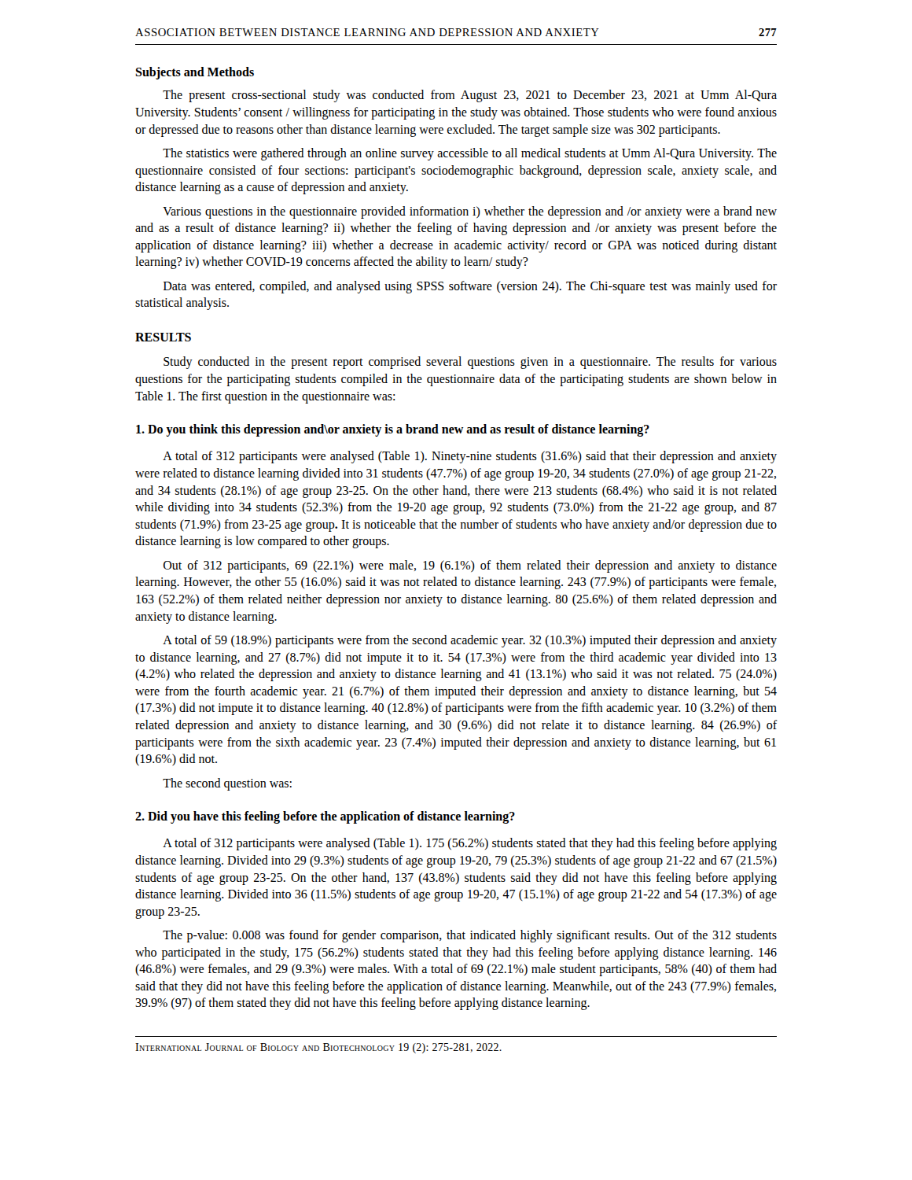Association between distance learning and depression and anxiety 277
Subjects and Methods
The present cross-sectional study was conducted from August 23, 2021 to December 23, 2021 at Umm Al-Qura University. Students’ consent / willingness for participating in the study was obtained. Those students who were found anxious or depressed due to reasons other than distance learning were excluded. The target sample size was 302 participants.
The statistics were gathered through an online survey accessible to all medical students at Umm Al-Qura University. The questionnaire consisted of four sections: participant's sociodemographic background, depression scale, anxiety scale, and distance learning as a cause of depression and anxiety.
Various questions in the questionnaire provided information i) whether the depression and /or anxiety were a brand new and as a result of distance learning? ii) whether the feeling of having depression and /or anxiety was present before the application of distance learning? iii) whether a decrease in academic activity/ record or GPA was noticed during distant learning? iv) whether COVID-19 concerns affected the ability to learn/ study?
Data was entered, compiled, and analysed using SPSS software (version 24). The Chi-square test was mainly used for statistical analysis.
RESULTS
Study conducted in the present report comprised several questions given in a questionnaire. The results for various questions for the participating students compiled in the questionnaire data of the participating students are shown below in Table 1. The first question in the questionnaire was:
1. Do you think this depression and\or anxiety is a brand new and as result of distance learning?
A total of 312 participants were analysed (Table 1). Ninety-nine students (31.6%) said that their depression and anxiety were related to distance learning divided into 31 students (47.7%) of age group 19-20, 34 students (27.0%) of age group 21-22, and 34 students (28.1%) of age group 23-25. On the other hand, there were 213 students (68.4%) who said it is not related while dividing into 34 students (52.3%) from the 19-20 age group, 92 students (73.0%) from the 21-22 age group, and 87 students (71.9%) from 23-25 age group. It is noticeable that the number of students who have anxiety and/or depression due to distance learning is low compared to other groups.
Out of 312 participants, 69 (22.1%) were male, 19 (6.1%) of them related their depression and anxiety to distance learning. However, the other 55 (16.0%) said it was not related to distance learning. 243 (77.9%) of participants were female, 163 (52.2%) of them related neither depression nor anxiety to distance learning. 80 (25.6%) of them related depression and anxiety to distance learning.
A total of 59 (18.9%) participants were from the second academic year. 32 (10.3%) imputed their depression and anxiety to distance learning, and 27 (8.7%) did not impute it to it. 54 (17.3%) were from the third academic year divided into 13 (4.2%) who related the depression and anxiety to distance learning and 41 (13.1%) who said it was not related. 75 (24.0%) were from the fourth academic year. 21 (6.7%) of them imputed their depression and anxiety to distance learning, but 54 (17.3%) did not impute it to distance learning. 40 (12.8%) of participants were from the fifth academic year. 10 (3.2%) of them related depression and anxiety to distance learning, and 30 (9.6%) did not relate it to distance learning. 84 (26.9%) of participants were from the sixth academic year. 23 (7.4%) imputed their depression and anxiety to distance learning, but 61 (19.6%) did not.
The second question was:
2. Did you have this feeling before the application of distance learning?
A total of 312 participants were analysed (Table 1). 175 (56.2%) students stated that they had this feeling before applying distance learning. Divided into 29 (9.3%) students of age group 19-20, 79 (25.3%) students of age group 21-22 and 67 (21.5%) students of age group 23-25. On the other hand, 137 (43.8%) students said they did not have this feeling before applying distance learning. Divided into 36 (11.5%) students of age group 19-20, 47 (15.1%) of age group 21-22 and 54 (17.3%) of age group 23-25.
The p-value: 0.008 was found for gender comparison, that indicated highly significant results. Out of the 312 students who participated in the study, 175 (56.2%) students stated that they had this feeling before applying distance learning. 146 (46.8%) were females, and 29 (9.3%) were males. With a total of 69 (22.1%) male student participants, 58% (40) of them had said that they did not have this feeling before the application of distance learning. Meanwhile, out of the 243 (77.9%) females, 39.9% (97) of them stated they did not have this feeling before applying distance learning.
International Journal of Biology and Biotechnology 19 (2): 275-281, 2022.